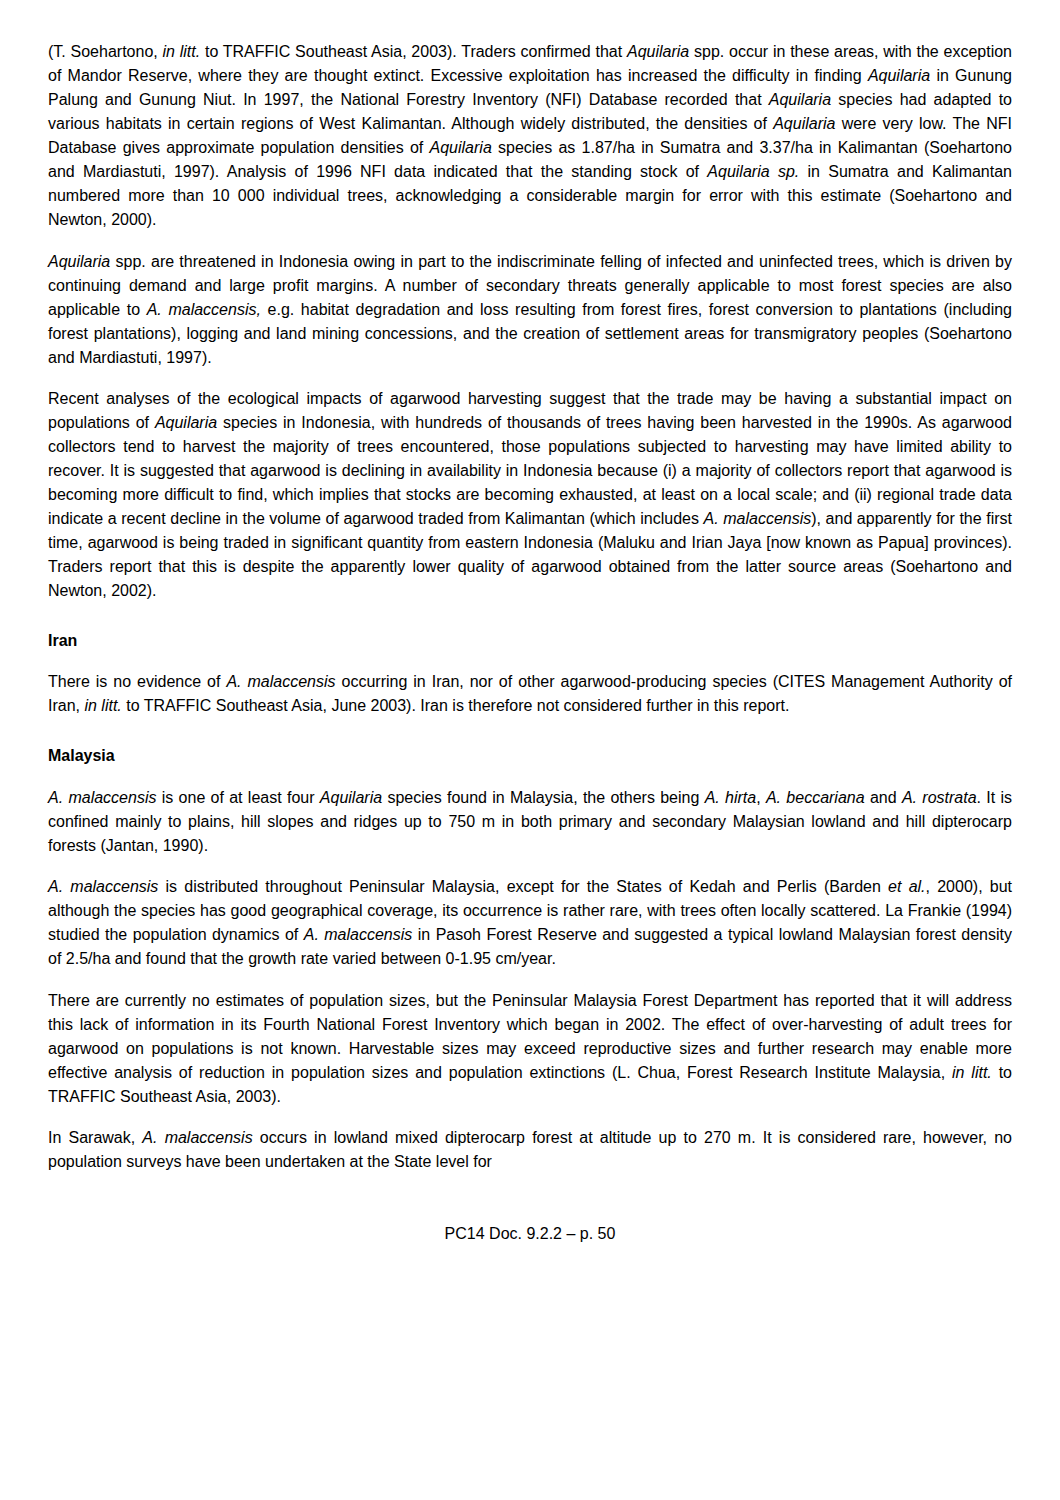(T. Soehartono, in litt. to TRAFFIC Southeast Asia, 2003). Traders confirmed that Aquilaria spp. occur in these areas, with the exception of Mandor Reserve, where they are thought extinct. Excessive exploitation has increased the difficulty in finding Aquilaria in Gunung Palung and Gunung Niut. In 1997, the National Forestry Inventory (NFI) Database recorded that Aquilaria species had adapted to various habitats in certain regions of West Kalimantan. Although widely distributed, the densities of Aquilaria were very low. The NFI Database gives approximate population densities of Aquilaria species as 1.87/ha in Sumatra and 3.37/ha in Kalimantan (Soehartono and Mardiastuti, 1997). Analysis of 1996 NFI data indicated that the standing stock of Aquilaria sp. in Sumatra and Kalimantan numbered more than 10 000 individual trees, acknowledging a considerable margin for error with this estimate (Soehartono and Newton, 2000).
Aquilaria spp. are threatened in Indonesia owing in part to the indiscriminate felling of infected and uninfected trees, which is driven by continuing demand and large profit margins. A number of secondary threats generally applicable to most forest species are also applicable to A. malaccensis, e.g. habitat degradation and loss resulting from forest fires, forest conversion to plantations (including forest plantations), logging and land mining concessions, and the creation of settlement areas for transmigratory peoples (Soehartono and Mardiastuti, 1997).
Recent analyses of the ecological impacts of agarwood harvesting suggest that the trade may be having a substantial impact on populations of Aquilaria species in Indonesia, with hundreds of thousands of trees having been harvested in the 1990s. As agarwood collectors tend to harvest the majority of trees encountered, those populations subjected to harvesting may have limited ability to recover. It is suggested that agarwood is declining in availability in Indonesia because (i) a majority of collectors report that agarwood is becoming more difficult to find, which implies that stocks are becoming exhausted, at least on a local scale; and (ii) regional trade data indicate a recent decline in the volume of agarwood traded from Kalimantan (which includes A. malaccensis), and apparently for the first time, agarwood is being traded in significant quantity from eastern Indonesia (Maluku and Irian Jaya [now known as Papua] provinces). Traders report that this is despite the apparently lower quality of agarwood obtained from the latter source areas (Soehartono and Newton, 2002).
Iran
There is no evidence of A. malaccensis occurring in Iran, nor of other agarwood-producing species (CITES Management Authority of Iran, in litt. to TRAFFIC Southeast Asia, June 2003). Iran is therefore not considered further in this report.
Malaysia
A. malaccensis is one of at least four Aquilaria species found in Malaysia, the others being A. hirta, A. beccariana and A. rostrata. It is confined mainly to plains, hill slopes and ridges up to 750 m in both primary and secondary Malaysian lowland and hill dipterocarp forests (Jantan, 1990).
A. malaccensis is distributed throughout Peninsular Malaysia, except for the States of Kedah and Perlis (Barden et al., 2000), but although the species has good geographical coverage, its occurrence is rather rare, with trees often locally scattered. La Frankie (1994) studied the population dynamics of A. malaccensis in Pasoh Forest Reserve and suggested a typical lowland Malaysian forest density of 2.5/ha and found that the growth rate varied between 0-1.95 cm/year.
There are currently no estimates of population sizes, but the Peninsular Malaysia Forest Department has reported that it will address this lack of information in its Fourth National Forest Inventory which began in 2002. The effect of over-harvesting of adult trees for agarwood on populations is not known. Harvestable sizes may exceed reproductive sizes and further research may enable more effective analysis of reduction in population sizes and population extinctions (L. Chua, Forest Research Institute Malaysia, in litt. to TRAFFIC Southeast Asia, 2003).
In Sarawak, A. malaccensis occurs in lowland mixed dipterocarp forest at altitude up to 270 m. It is considered rare, however, no population surveys have been undertaken at the State level for
PC14 Doc. 9.2.2 – p. 50